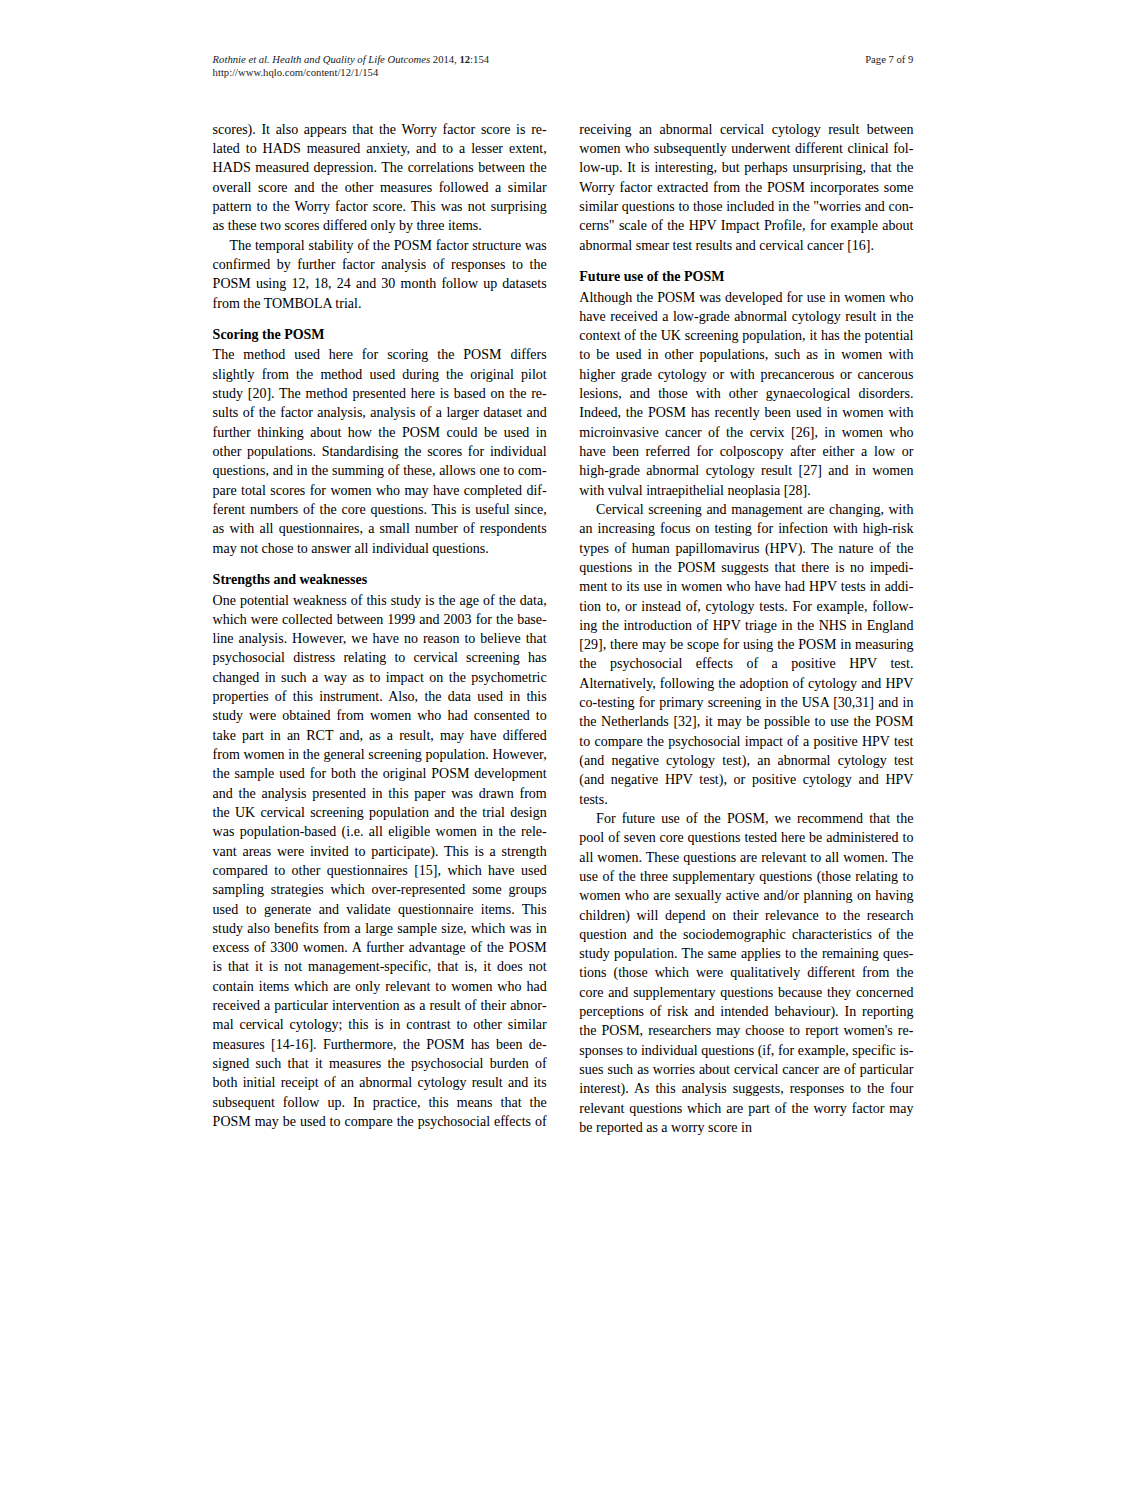Rothnie et al. Health and Quality of Life Outcomes 2014, 12:154 http://www.hqlo.com/content/12/1/154
Page 7 of 9
scores). It also appears that the Worry factor score is related to HADS measured anxiety, and to a lesser extent, HADS measured depression. The correlations between the overall score and the other measures followed a similar pattern to the Worry factor score. This was not surprising as these two scores differed only by three items.
The temporal stability of the POSM factor structure was confirmed by further factor analysis of responses to the POSM using 12, 18, 24 and 30 month follow up datasets from the TOMBOLA trial.
Scoring the POSM
The method used here for scoring the POSM differs slightly from the method used during the original pilot study [20]. The method presented here is based on the results of the factor analysis, analysis of a larger dataset and further thinking about how the POSM could be used in other populations. Standardising the scores for individual questions, and in the summing of these, allows one to compare total scores for women who may have completed different numbers of the core questions. This is useful since, as with all questionnaires, a small number of respondents may not chose to answer all individual questions.
Strengths and weaknesses
One potential weakness of this study is the age of the data, which were collected between 1999 and 2003 for the baseline analysis. However, we have no reason to believe that psychosocial distress relating to cervical screening has changed in such a way as to impact on the psychometric properties of this instrument. Also, the data used in this study were obtained from women who had consented to take part in an RCT and, as a result, may have differed from women in the general screening population. However, the sample used for both the original POSM development and the analysis presented in this paper was drawn from the UK cervical screening population and the trial design was population-based (i.e. all eligible women in the relevant areas were invited to participate). This is a strength compared to other questionnaires [15], which have used sampling strategies which over-represented some groups used to generate and validate questionnaire items. This study also benefits from a large sample size, which was in excess of 3300 women. A further advantage of the POSM is that it is not management-specific, that is, it does not contain items which are only relevant to women who had received a particular intervention as a result of their abnormal cervical cytology; this is in contrast to other similar measures [14-16]. Furthermore, the POSM has been designed such that it measures the psychosocial burden of both initial receipt of an abnormal cytology result and its subsequent follow up. In practice, this means that the POSM may be used to compare the psychosocial effects of receiving an abnormal cervical cytology result between women who subsequently underwent different clinical follow-up. It is interesting, but perhaps unsurprising, that the Worry factor extracted from the POSM incorporates some similar questions to those included in the "worries and concerns" scale of the HPV Impact Profile, for example about abnormal smear test results and cervical cancer [16].
Future use of the POSM
Although the POSM was developed for use in women who have received a low-grade abnormal cytology result in the context of the UK screening population, it has the potential to be used in other populations, such as in women with higher grade cytology or with precancerous or cancerous lesions, and those with other gynaecological disorders. Indeed, the POSM has recently been used in women with microinvasive cancer of the cervix [26], in women who have been referred for colposcopy after either a low or high-grade abnormal cytology result [27] and in women with vulval intraepithelial neoplasia [28].
Cervical screening and management are changing, with an increasing focus on testing for infection with high-risk types of human papillomavirus (HPV). The nature of the questions in the POSM suggests that there is no impediment to its use in women who have had HPV tests in addition to, or instead of, cytology tests. For example, following the introduction of HPV triage in the NHS in England [29], there may be scope for using the POSM in measuring the psychosocial effects of a positive HPV test. Alternatively, following the adoption of cytology and HPV co-testing for primary screening in the USA [30,31] and in the Netherlands [32], it may be possible to use the POSM to compare the psychosocial impact of a positive HPV test (and negative cytology test), an abnormal cytology test (and negative HPV test), or positive cytology and HPV tests.
For future use of the POSM, we recommend that the pool of seven core questions tested here be administered to all women. These questions are relevant to all women. The use of the three supplementary questions (those relating to women who are sexually active and/or planning on having children) will depend on their relevance to the research question and the sociodemographic characteristics of the study population. The same applies to the remaining questions (those which were qualitatively different from the core and supplementary questions because they concerned perceptions of risk and intended behaviour). In reporting the POSM, researchers may choose to report women's responses to individual questions (if, for example, specific issues such as worries about cervical cancer are of particular interest). As this analysis suggests, responses to the four relevant questions which are part of the worry factor may be reported as a worry score in